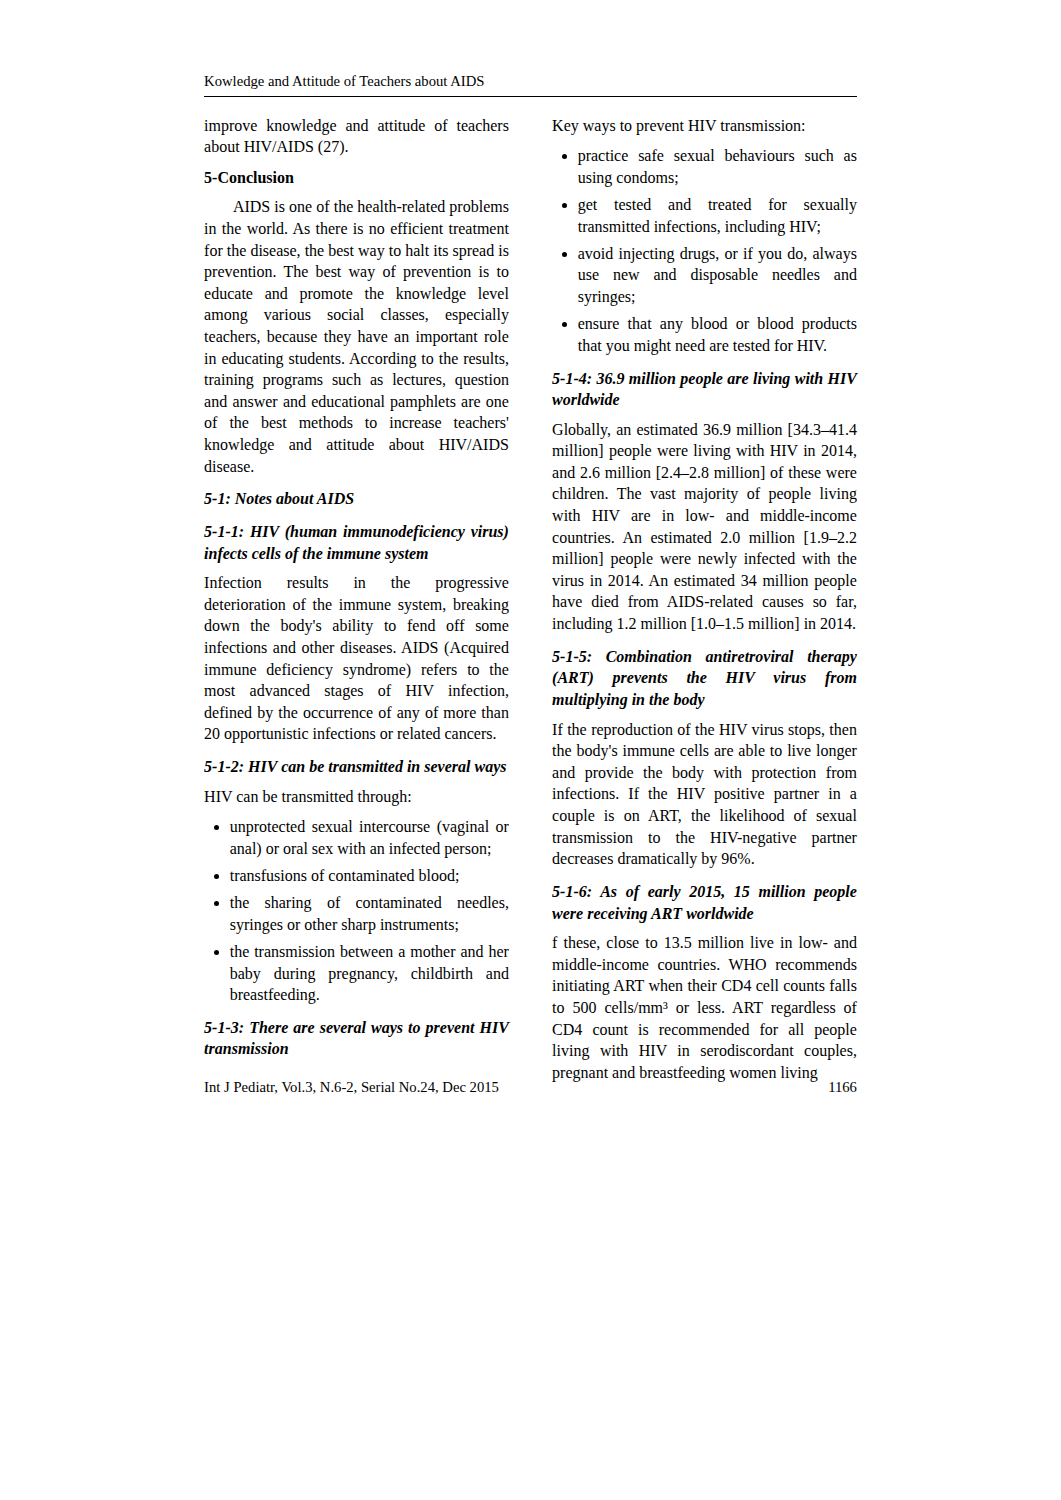Kowledge and Attitude of Teachers about AIDS
improve knowledge and attitude of teachers about HIV/AIDS (27).
5-Conclusion
AIDS is one of the health‑related problems in the world. As there is no efficient treatment for the disease, the best way to halt its spread is prevention. The best way of prevention is to educate and promote the knowledge level among various social classes, especially teachers, because they have an important role in educating students. According to the results, training programs such as lectures, question and answer and educational pamphlets are one of the best methods to increase teachers' knowledge and attitude about HIV/AIDS disease.
5-1: Notes about AIDS
5-1-1: HIV (human immunodeficiency virus) infects cells of the immune system
Infection results in the progressive deterioration of the immune system, breaking down the body's ability to fend off some infections and other diseases. AIDS (Acquired immune deficiency syndrome) refers to the most advanced stages of HIV infection, defined by the occurrence of any of more than 20 opportunistic infections or related cancers.
5-1-2: HIV can be transmitted in several ways
HIV can be transmitted through:
unprotected sexual intercourse (vaginal or anal) or oral sex with an infected person;
transfusions of contaminated blood;
the sharing of contaminated needles, syringes or other sharp instruments;
the transmission between a mother and her baby during pregnancy, childbirth and breastfeeding.
5-1-3: There are several ways to prevent HIV transmission
Key ways to prevent HIV transmission:
practice safe sexual behaviours such as using condoms;
get tested and treated for sexually transmitted infections, including HIV;
avoid injecting drugs, or if you do, always use new and disposable needles and syringes;
ensure that any blood or blood products that you might need are tested for HIV.
5-1-4: 36.9 million people are living with HIV worldwide
Globally, an estimated 36.9 million [34.3–41.4 million] people were living with HIV in 2014, and 2.6 million [2.4–2.8 million] of these were children. The vast majority of people living with HIV are in low- and middle-income countries. An estimated 2.0 million [1.9–2.2 million] people were newly infected with the virus in 2014. An estimated 34 million people have died from AIDS-related causes so far, including 1.2 million [1.0–1.5 million] in 2014.
5-1-5: Combination antiretroviral therapy (ART) prevents the HIV virus from multiplying in the body
If the reproduction of the HIV virus stops, then the body's immune cells are able to live longer and provide the body with protection from infections. If the HIV positive partner in a couple is on ART, the likelihood of sexual transmission to the HIV-negative partner decreases dramatically by 96%.
5-1-6: As of early 2015, 15 million people were receiving ART worldwide
f these, close to 13.5 million live in low- and middle-income countries. WHO recommends initiating ART when their CD4 cell counts falls to 500 cells/mm³ or less. ART regardless of CD4 count is recommended for all people living with HIV in serodiscordant couples, pregnant and breastfeeding women living
Int J Pediatr, Vol.3, N.6-2, Serial No.24, Dec 2015 1166